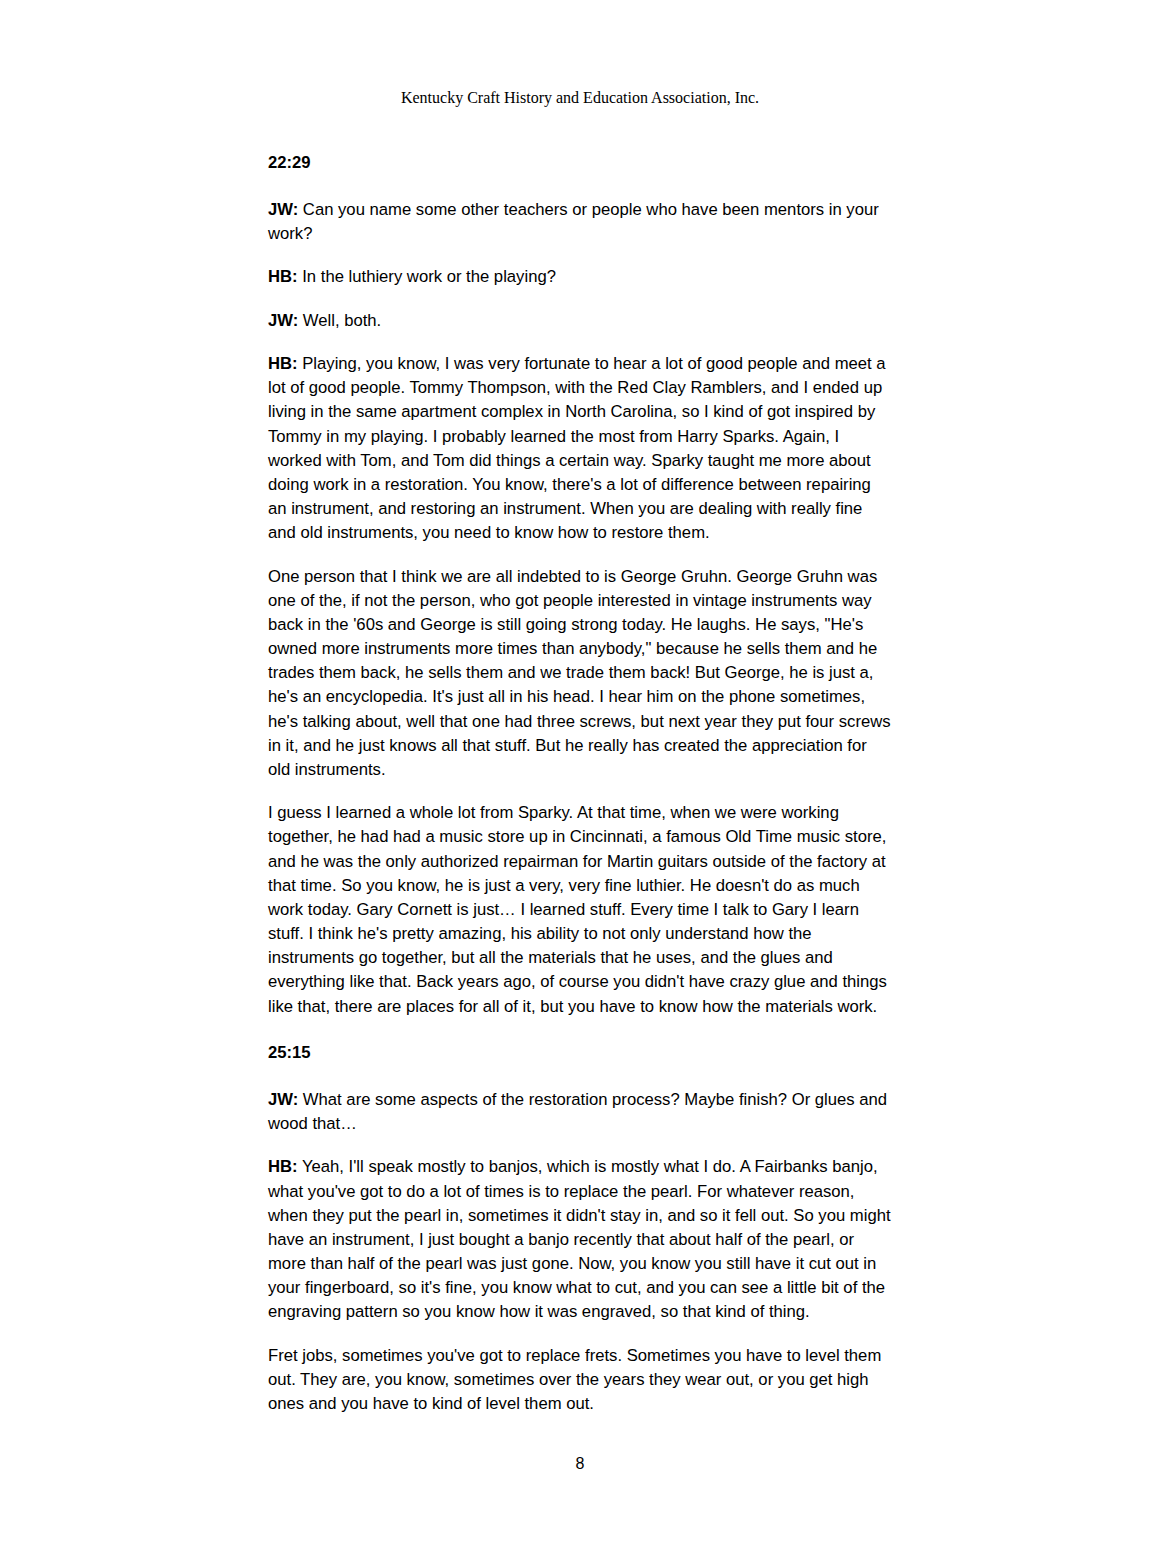Kentucky Craft History and Education Association, Inc.
22:29
JW: Can you name some other teachers or people who have been mentors in your work?
HB: In the luthiery work or the playing?
JW: Well, both.
HB: Playing, you know, I was very fortunate to hear a lot of good people and meet a lot of good people. Tommy Thompson, with the Red Clay Ramblers, and I ended up living in the same apartment complex in North Carolina, so I kind of got inspired by Tommy in my playing. I probably learned the most from Harry Sparks. Again, I worked with Tom, and Tom did things a certain way. Sparky taught me more about doing work in a restoration. You know, there's a lot of difference between repairing an instrument, and restoring an instrument. When you are dealing with really fine and old instruments, you need to know how to restore them.
One person that I think we are all indebted to is George Gruhn. George Gruhn was one of the, if not the person, who got people interested in vintage instruments way back in the '60s and George is still going strong today. He laughs. He says, "He's owned more instruments more times than anybody," because he sells them and he trades them back, he sells them and we trade them back! But George, he is just a, he's an encyclopedia. It's just all in his head. I hear him on the phone sometimes, he's talking about, well that one had three screws, but next year they put four screws in it, and he just knows all that stuff. But he really has created the appreciation for old instruments.
I guess I learned a whole lot from Sparky. At that time, when we were working together, he had had a music store up in Cincinnati, a famous Old Time music store, and he was the only authorized repairman for Martin guitars outside of the factory at that time. So you know, he is just a very, very fine luthier. He doesn't do as much work today. Gary Cornett is just… I learned stuff. Every time I talk to Gary I learn stuff. I think he's pretty amazing, his ability to not only understand how the instruments go together, but all the materials that he uses, and the glues and everything like that. Back years ago, of course you didn't have crazy glue and things like that, there are places for all of it, but you have to know how the materials work.
25:15
JW: What are some aspects of the restoration process? Maybe finish? Or glues and wood that…
HB: Yeah, I'll speak mostly to banjos, which is mostly what I do. A Fairbanks banjo, what you've got to do a lot of times is to replace the pearl. For whatever reason, when they put the pearl in, sometimes it didn't stay in, and so it fell out. So you might have an instrument, I just bought a banjo recently that about half of the pearl, or more than half of the pearl was just gone. Now, you know you still have it cut out in your fingerboard, so it's fine, you know what to cut, and you can see a little bit of the engraving pattern so you know how it was engraved, so that kind of thing.
Fret jobs, sometimes you've got to replace frets. Sometimes you have to level them out. They are, you know, sometimes over the years they wear out, or you get high ones and you have to kind of level them out.
8